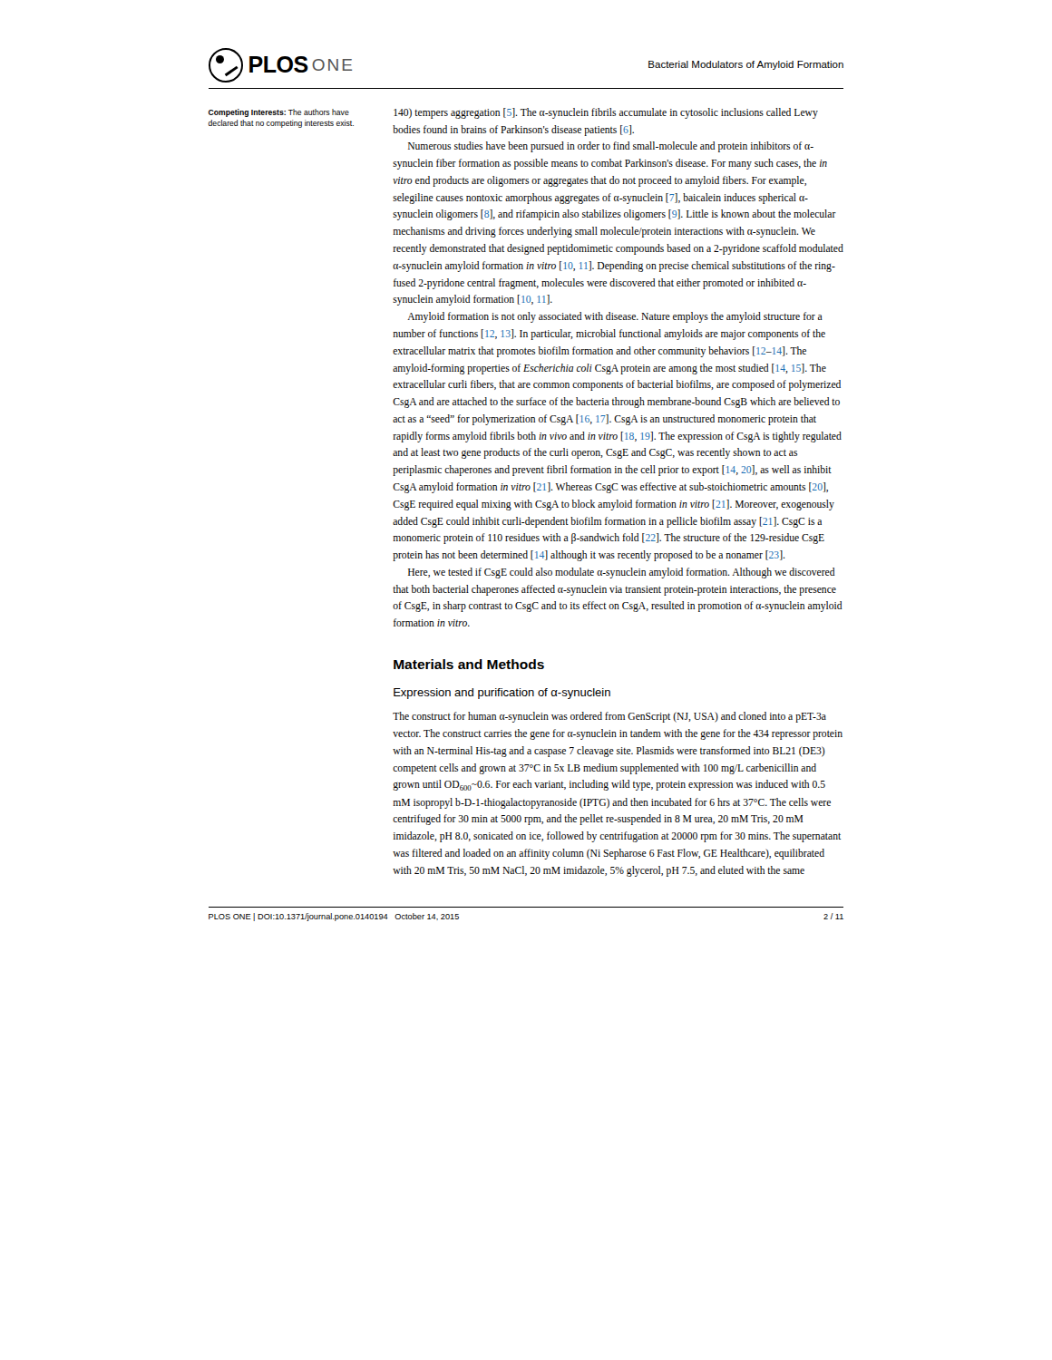PLOS ONE
Bacterial Modulators of Amyloid Formation
Competing Interests: The authors have declared that no competing interests exist.
140) tempers aggregation [5]. The α-synuclein fibrils accumulate in cytosolic inclusions called Lewy bodies found in brains of Parkinson's disease patients [6].
Numerous studies have been pursued in order to find small-molecule and protein inhibitors of α-synuclein fiber formation as possible means to combat Parkinson's disease. For many such cases, the in vitro end products are oligomers or aggregates that do not proceed to amyloid fibers. For example, selegiline causes nontoxic amorphous aggregates of α-synuclein [7], baicalein induces spherical α-synuclein oligomers [8], and rifampicin also stabilizes oligomers [9]. Little is known about the molecular mechanisms and driving forces underlying small molecule/protein interactions with α-synuclein. We recently demonstrated that designed peptidomimetic compounds based on a 2-pyridone scaffold modulated α-synuclein amyloid formation in vitro [10, 11]. Depending on precise chemical substitutions of the ring-fused 2-pyridone central fragment, molecules were discovered that either promoted or inhibited α-synuclein amyloid formation [10, 11].
Amyloid formation is not only associated with disease. Nature employs the amyloid structure for a number of functions [12, 13]. In particular, microbial functional amyloids are major components of the extracellular matrix that promotes biofilm formation and other community behaviors [12–14]. The amyloid-forming properties of Escherichia coli CsgA protein are among the most studied [14, 15]. The extracellular curli fibers, that are common components of bacterial biofilms, are composed of polymerized CsgA and are attached to the surface of the bacteria through membrane-bound CsgB which are believed to act as a “seed” for polymerization of CsgA [16, 17]. CsgA is an unstructured monomeric protein that rapidly forms amyloid fibrils both in vivo and in vitro [18, 19]. The expression of CsgA is tightly regulated and at least two gene products of the curli operon, CsgE and CsgC, was recently shown to act as periplasmic chaperones and prevent fibril formation in the cell prior to export [14, 20], as well as inhibit CsgA amyloid formation in vitro [21]. Whereas CsgC was effective at sub-stoichiometric amounts [20], CsgE required equal mixing with CsgA to block amyloid formation in vitro [21]. Moreover, exogenously added CsgE could inhibit curli-dependent biofilm formation in a pellicle biofilm assay [21]. CsgC is a monomeric protein of 110 residues with a β-sandwich fold [22]. The structure of the 129-residue CsgE protein has not been determined [14] although it was recently proposed to be a nonamer [23].
Here, we tested if CsgE could also modulate α-synuclein amyloid formation. Although we discovered that both bacterial chaperones affected α-synuclein via transient protein-protein interactions, the presence of CsgE, in sharp contrast to CsgC and to its effect on CsgA, resulted in promotion of α-synuclein amyloid formation in vitro.
Materials and Methods
Expression and purification of α-synuclein
The construct for human α-synuclein was ordered from GenScript (NJ, USA) and cloned into a pET-3a vector. The construct carries the gene for α-synuclein in tandem with the gene for the 434 repressor protein with an N-terminal His-tag and a caspase 7 cleavage site. Plasmids were transformed into BL21 (DE3) competent cells and grown at 37°C in 5x LB medium supplemented with 100 mg/L carbenicillin and grown until OD600~0.6. For each variant, including wild type, protein expression was induced with 0.5 mM isopropyl b-D-1-thiogalactopyranoside (IPTG) and then incubated for 6 hrs at 37°C. The cells were centrifuged for 30 min at 5000 rpm, and the pellet re-suspended in 8 M urea, 20 mM Tris, 20 mM imidazole, pH 8.0, sonicated on ice, followed by centrifugation at 20000 rpm for 30 mins. The supernatant was filtered and loaded on an affinity column (Ni Sepharose 6 Fast Flow, GE Healthcare), equilibrated with 20 mM Tris, 50 mM NaCl, 20 mM imidazole, 5% glycerol, pH 7.5, and eluted with the same
PLOS ONE | DOI:10.1371/journal.pone.0140194 October 14, 2015
2 / 11